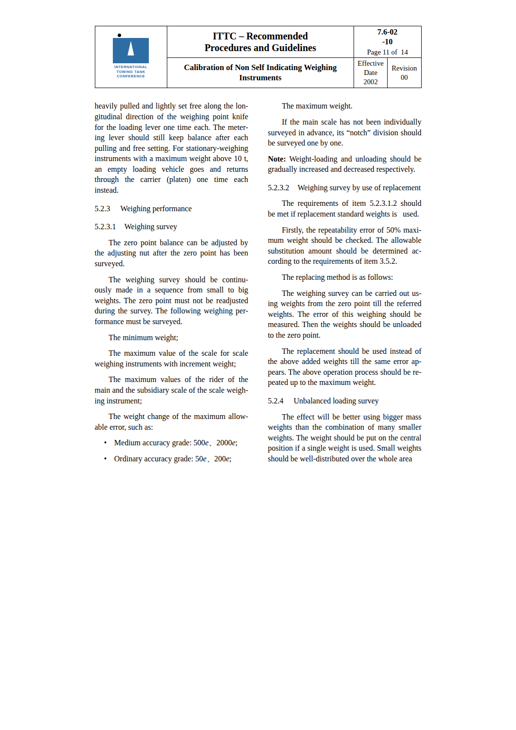| INTERNATIONAL TOWING TANK CONFERENCE | ITTC – Recommended Procedures and Guidelines | 7.6-02 -10 Page 11 of 14 |
| Calibration of Non Self Indicating Weighing Instruments | Effective Date 2002 | Revision 00 |
heavily pulled and lightly set free along the longitudinal direction of the weighing point knife for the loading lever one time each. The metering lever should still keep balance after each pulling and free setting. For stationary-weighing instruments with a maximum weight above 10 t, an empty loading vehicle goes and returns through the carrier (platen) one time each instead.
5.2.3 Weighing performance
5.2.3.1 Weighing survey
The zero point balance can be adjusted by the adjusting nut after the zero point has been surveyed.
The weighing survey should be continuously made in a sequence from small to big weights. The zero point must not be readjusted during the survey. The following weighing performance must be surveyed.
The minimum weight;
The maximum value of the scale for scale weighing instruments with increment weight;
The maximum values of the rider of the main and the subsidiary scale of the scale weighing instrument;
The weight change of the maximum allowable error, such as:
Medium accuracy grade: 500e、2000e;
Ordinary accuracy grade: 50e、200e;
The maximum weight.
If the main scale has not been individually surveyed in advance, its “notch” division should be surveyed one by one.
Note: Weight-loading and unloading should be gradually increased and decreased respectively.
5.2.3.2 Weighing survey by use of replacement
The requirements of item 5.2.3.1.2 should be met if replacement standard weights is used.
Firstly, the repeatability error of 50% maximum weight should be checked. The allowable substitution amount should be determined according to the requirements of item 3.5.2.
The replacing method is as follows:
The weighing survey can be carried out using weights from the zero point till the referred weights. The error of this weighing should be measured. Then the weights should be unloaded to the zero point.
The replacement should be used instead of the above added weights till the same error appears. The above operation process should be repeated up to the maximum weight.
5.2.4 Unbalanced loading survey
The effect will be better using bigger mass weights than the combination of many smaller weights. The weight should be put on the central position if a single weight is used. Small weights should be well-distributed over the whole area